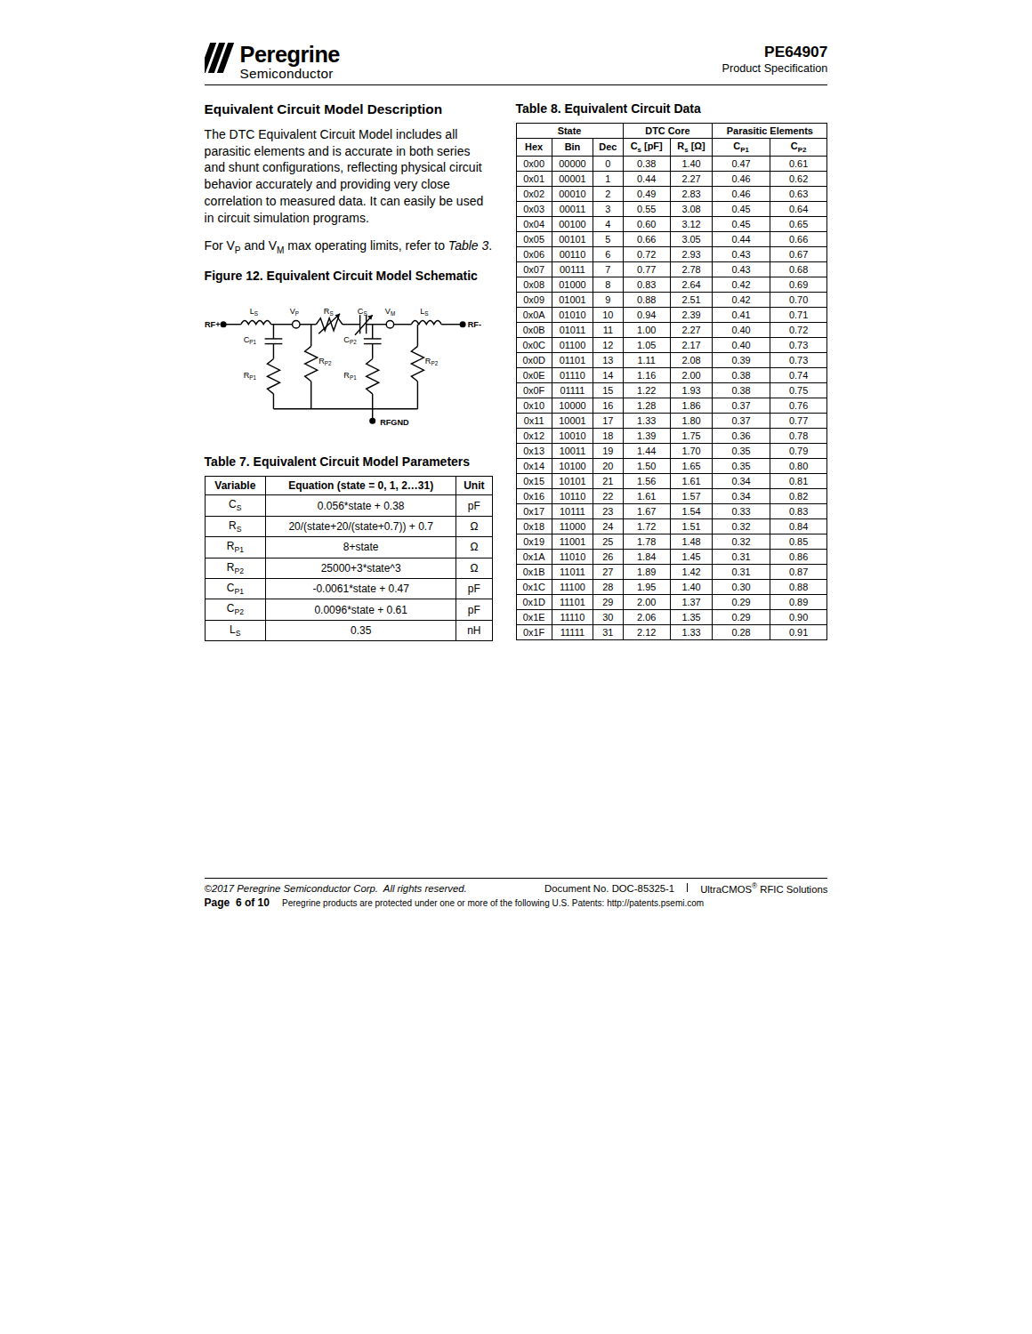Peregrine
Semiconductor
PE64907
Product Specification
Equivalent Circuit Model Description
The DTC Equivalent Circuit Model includes all parasitic elements and is accurate in both series and shunt configurations, reflecting physical circuit behavior accurately and providing very close correlation to measured data. It can easily be used in circuit simulation programs.
For VP and VM max operating limits, refer to Table 3.
Figure 12. Equivalent Circuit Model Schematic
RF+ RF- LS VP RS CS VM LS CP1 RP1 RP2 CP2 RP1 RP2 RFGND
Table 7. Equivalent Circuit Model Parameters
| Variable | Equation (state = 0, 1, 2…31) | Unit |
| --- | --- | --- |
| C S | 0.056*state + 0.38 | pF |
| R S | 20/(state+20/(state+0.7)) + 0.7 | Ω |
| R P1 | 8+state | Ω |
| R P2 | 25000+3*state^3 | Ω |
| C P1 | -0.0061*state + 0.47 | pF |
| C P2 | 0.0096*state + 0.61 | pF |
| L S | 0.35 | nH |
Table 8. Equivalent Circuit Data
| State | DTC Core | Parasitic Elements |
| --- | --- | --- |
| Hex | Bin | Dec | C s [pF] | R s [Ω] | C P1 | C P2 |
| 0x00 | 00000 | 0 | 0.38 | 1.40 | 0.47 | 0.61 |
| 0x01 | 00001 | 1 | 0.44 | 2.27 | 0.46 | 0.62 |
| 0x02 | 00010 | 2 | 0.49 | 2.83 | 0.46 | 0.63 |
| 0x03 | 00011 | 3 | 0.55 | 3.08 | 0.45 | 0.64 |
| 0x04 | 00100 | 4 | 0.60 | 3.12 | 0.45 | 0.65 |
| 0x05 | 00101 | 5 | 0.66 | 3.05 | 0.44 | 0.66 |
| 0x06 | 00110 | 6 | 0.72 | 2.93 | 0.43 | 0.67 |
| 0x07 | 00111 | 7 | 0.77 | 2.78 | 0.43 | 0.68 |
| 0x08 | 01000 | 8 | 0.83 | 2.64 | 0.42 | 0.69 |
| 0x09 | 01001 | 9 | 0.88 | 2.51 | 0.42 | 0.70 |
| 0x0A | 01010 | 10 | 0.94 | 2.39 | 0.41 | 0.71 |
| 0x0B | 01011 | 11 | 1.00 | 2.27 | 0.40 | 0.72 |
| 0x0C | 01100 | 12 | 1.05 | 2.17 | 0.40 | 0.73 |
| 0x0D | 01101 | 13 | 1.11 | 2.08 | 0.39 | 0.73 |
| 0x0E | 01110 | 14 | 1.16 | 2.00 | 0.38 | 0.74 |
| 0x0F | 01111 | 15 | 1.22 | 1.93 | 0.38 | 0.75 |
| 0x10 | 10000 | 16 | 1.28 | 1.86 | 0.37 | 0.76 |
| 0x11 | 10001 | 17 | 1.33 | 1.80 | 0.37 | 0.77 |
| 0x12 | 10010 | 18 | 1.39 | 1.75 | 0.36 | 0.78 |
| 0x13 | 10011 | 19 | 1.44 | 1.70 | 0.35 | 0.79 |
| 0x14 | 10100 | 20 | 1.50 | 1.65 | 0.35 | 0.80 |
| 0x15 | 10101 | 21 | 1.56 | 1.61 | 0.34 | 0.81 |
| 0x16 | 10110 | 22 | 1.61 | 1.57 | 0.34 | 0.82 |
| 0x17 | 10111 | 23 | 1.67 | 1.54 | 0.33 | 0.83 |
| 0x18 | 11000 | 24 | 1.72 | 1.51 | 0.32 | 0.84 |
| 0x19 | 11001 | 25 | 1.78 | 1.48 | 0.32 | 0.85 |
| 0x1A | 11010 | 26 | 1.84 | 1.45 | 0.31 | 0.86 |
| 0x1B | 11011 | 27 | 1.89 | 1.42 | 0.31 | 0.87 |
| 0x1C | 11100 | 28 | 1.95 | 1.40 | 0.30 | 0.88 |
| 0x1D | 11101 | 29 | 2.00 | 1.37 | 0.29 | 0.89 |
| 0x1E | 11110 | 30 | 2.06 | 1.35 | 0.29 | 0.90 |
| 0x1F | 11111 | 31 | 2.12 | 1.33 | 0.28 | 0.91 |
©2017 Peregrine Semiconductor Corp. All rights reserved.
Document No. DOC-85325-1 UltraCMOS® RFIC Solutions
Page 6 of 10 Peregrine products are protected under one or more of the following U.S. Patents: http://patents.psemi.com